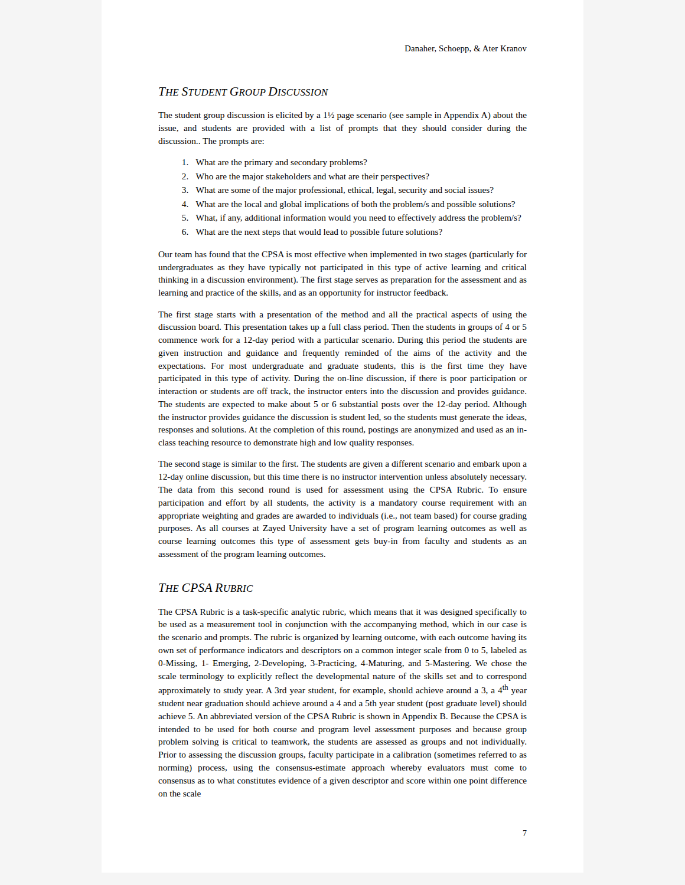Danaher, Schoepp, & Ater Kranov
THE STUDENT GROUP DISCUSSION
The student group discussion is elicited by a 1½ page scenario (see sample in Appendix A) about the issue, and students are provided with a list of prompts that they should consider during the discussion.. The prompts are:
What are the primary and secondary problems?
Who are the major stakeholders and what are their perspectives?
What are some of the major professional, ethical, legal, security and social issues?
What are the local and global implications of both the problem/s and possible solutions?
What, if any, additional information would you need to effectively address the problem/s?
What are the next steps that would lead to possible future solutions?
Our team has found that the CPSA is most effective when implemented in two stages (particularly for undergraduates as they have typically not participated in this type of active learning and critical thinking in a discussion environment). The first stage serves as preparation for the assessment and as learning and practice of the skills, and as an opportunity for instructor feedback.
The first stage starts with a presentation of the method and all the practical aspects of using the discussion board. This presentation takes up a full class period. Then the students in groups of 4 or 5 commence work for a 12-day period with a particular scenario. During this period the students are given instruction and guidance and frequently reminded of the aims of the activity and the expectations. For most undergraduate and graduate students, this is the first time they have participated in this type of activity. During the on-line discussion, if there is poor participation or interaction or students are off track, the instructor enters into the discussion and provides guidance. The students are expected to make about 5 or 6 substantial posts over the 12-day period. Although the instructor provides guidance the discussion is student led, so the students must generate the ideas, responses and solutions. At the completion of this round, postings are anonymized and used as an in-class teaching resource to demonstrate high and low quality responses.
The second stage is similar to the first. The students are given a different scenario and embark upon a 12-day online discussion, but this time there is no instructor intervention unless absolutely necessary. The data from this second round is used for assessment using the CPSA Rubric. To ensure participation and effort by all students, the activity is a mandatory course requirement with an appropriate weighting and grades are awarded to individuals (i.e., not team based) for course grading purposes. As all courses at Zayed University have a set of program learning outcomes as well as course learning outcomes this type of assessment gets buy-in from faculty and students as an assessment of the program learning outcomes.
THE CPSA RUBRIC
The CPSA Rubric is a task-specific analytic rubric, which means that it was designed specifically to be used as a measurement tool in conjunction with the accompanying method, which in our case is the scenario and prompts. The rubric is organized by learning outcome, with each outcome having its own set of performance indicators and descriptors on a common integer scale from 0 to 5, labeled as 0-Missing, 1- Emerging, 2-Developing, 3-Practicing, 4-Maturing, and 5-Mastering. We chose the scale terminology to explicitly reflect the developmental nature of the skills set and to correspond approximately to study year. A 3rd year student, for example, should achieve around a 3, a 4th year student near graduation should achieve around a 4 and a 5th year student (post graduate level) should achieve 5. An abbreviated version of the CPSA Rubric is shown in Appendix B. Because the CPSA is intended to be used for both course and program level assessment purposes and because group problem solving is critical to teamwork, the students are assessed as groups and not individually. Prior to assessing the discussion groups, faculty participate in a calibration (sometimes referred to as norming) process, using the consensus-estimate approach whereby evaluators must come to consensus as to what constitutes evidence of a given descriptor and score within one point difference on the scale
7